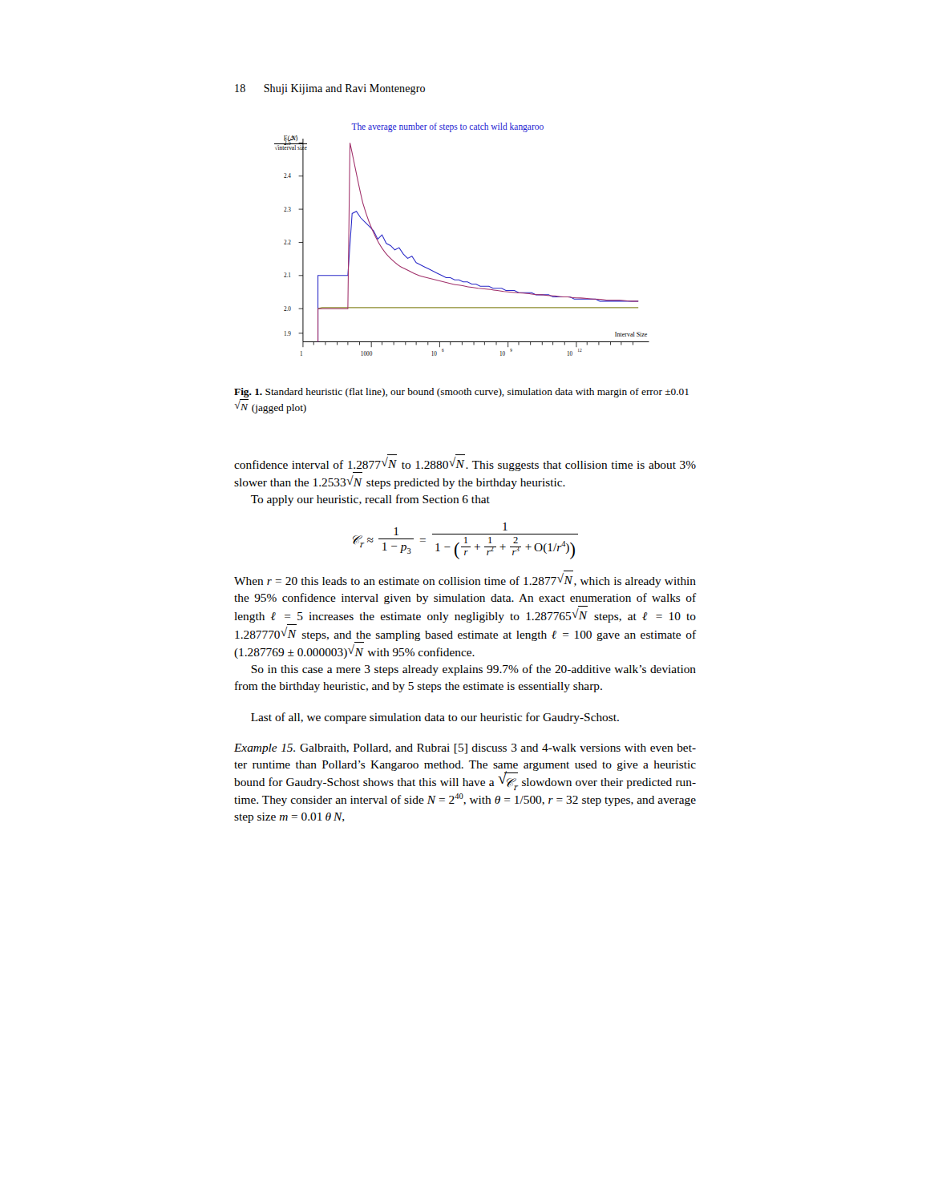18 Shuji Kijima and Ravi Montenegro
The average number of steps to catch wild kangaroo
E(𝒦) √interval size
2.5 2.4 2.3 2.2 2.1 2.0 1.9 1 1000 10 6 10 9 10 12 Interval Size
Fig. 1. Standard heuristic (flat line), our bound (smooth curve), simulation data with margin of error ±0.01N (jagged plot)
confidence interval of 1.2877N to 1.2880N. This suggests that collision time is about 3% slower than the 1.2533N steps predicted by the birthday heuristic.
To apply our heuristic, recall from Section 6 that
𝒞𝜏≈11 − p3=11 − (1 r+1 r2+2 r3+O(1/r4))
When r = 20 this leads to an estimate on collision time of 1.2877N, which is already within the 95% confidence interval given by simulation data. An exact enumeration of walks of length ℓ = 5 increases the estimate only negligibly to 1.287765N steps, at ℓ = 10 to 1.287770N steps, and the sampling based estimate at length ℓ = 100 gave an estimate of (1.287769 ± 0.000003)N with 95% confidence.
So in this case a mere 3 steps already explains 99.7% of the 20-additive walk’s deviation from the birthday heuristic, and by 5 steps the estimate is essentially sharp.
Last of all, we compare simulation data to our heuristic for Gaudry-Schost.
Example 15. Galbraith, Pollard, and Rubrai [5] discuss 3 and 4-walk versions with even better runtime than Pollard’s Kangaroo method. The same argument used to give a heuristic bound for Gaudry-Schost shows that this will have a 𝒞𝜏 slowdown over their predicted runtime. They consider an interval of side N = 240, with θ = 1/500, r = 32 step types, and average step size m = 0.01 θ N,